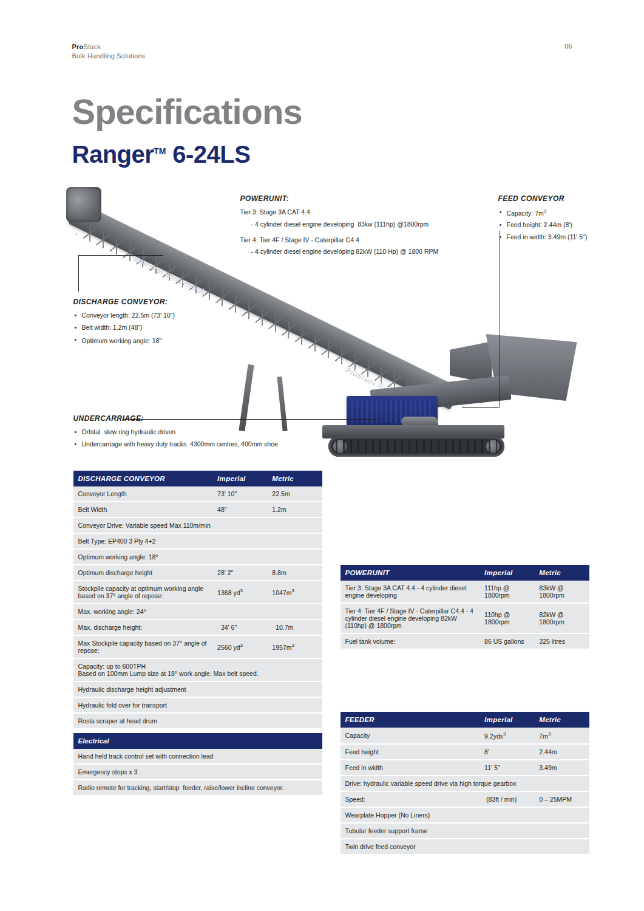Pro Stack
Bulk Handling Solutions
06
Specifications
RangerTM 6-24LS
www.terex.com/prostack
ProStack Ranger™ 6-24LS
POWERUNIT:
Tier 3: Stage 3A CAT 4.4
- 4 cylinder diesel engine developing 83kw (111hp) @1800rpm
Tier 4: Tier 4F / Stage IV - Caterpillar C4.4
- 4 cylinder diesel engine developing 82kW (110 Hp) @ 1800 RPM
FEED CONVEYOR
Capacity: 7m3
Feed height: 2.44m (8')
Feed in width: 3.49m (11' 5")
DISCHARGE CONVEYOR:
Conveyor length: 22.5m (73' 10")
Belt width: 1.2m (48")
Optimum working angle: 18o
UNDERCARRIAGE:
Orbital slew ring hydraulic driven
Undercarriage with heavy duty tracks. 4300mm centres, 400mm shoe
| DISCHARGE CONVEYOR | Imperial | Metric |
| --- | --- | --- |
| Conveyor Length | 73' 10" | 22.5m |
| Belt Width | 48" | 1.2m |
| Conveyor Drive: Variable speed Max 110m/min |
| Belt Type: EP400 3 Ply 4+2 |
| Optimum working angle: 18° |
| Optimum discharge height | 28' 2" | 8.8m |
| Stockpile capacity at optimum working angle based on 37° angle of repose: | 1368 yd 3 | 1047m 3 |
| Max. working angle: 24° |
| Max. discharge height: | 34' 6" | 10.7m |
| Max Stockpile capacity based on 37° angle of repose: | 2560 yd 3 | 1957m 3 |
| Capacity: up to 600TPH Based on 100mm Lump size at 18° work angle. Max belt speed. |
| Hydraulic discharge height adjustment |
| Hydraulic fold over for transport |
| Rosta scraper at head drum |
Electrical
| Hand held track control set with connection lead |
| Emergency stops x 3 |
| Radio remote for tracking, start/stop feeder, raise/lower incline conveyor. |
| POWERUNIT | Imperial | Metric |
| --- | --- | --- |
| Tier 3: Stage 3A CAT 4.4 - 4 cylinder diesel engine developing | 111hp @ 1800rpm | 83kW @ 1800rpm |
| Tier 4: Tier 4F / Stage IV - Caterpillar C4.4 - 4 cylinder diesel engine developing 82kW (110hp) @ 1800rpm | 110hp @ 1800rpm | 82kW @ 1800rpm |
| Fuel tank volume: | 86 US gallons | 325 litres |
| FEEDER | Imperial | Metric |
| --- | --- | --- |
| Capacity | 9.2yds 3 | 7m 3 |
| Feed height | 8' | 2.44m |
| Feed in width | 11' 5" | 3.49m |
| Drive: hydraulic variable speed drive via high torque gearbox |
| Speed: | (83ft / min) | 0 – 25MPM |
| Wearplate Hopper (No Liners) |
| Tubular feeder support frame |
| Twin drive feed conveyor |